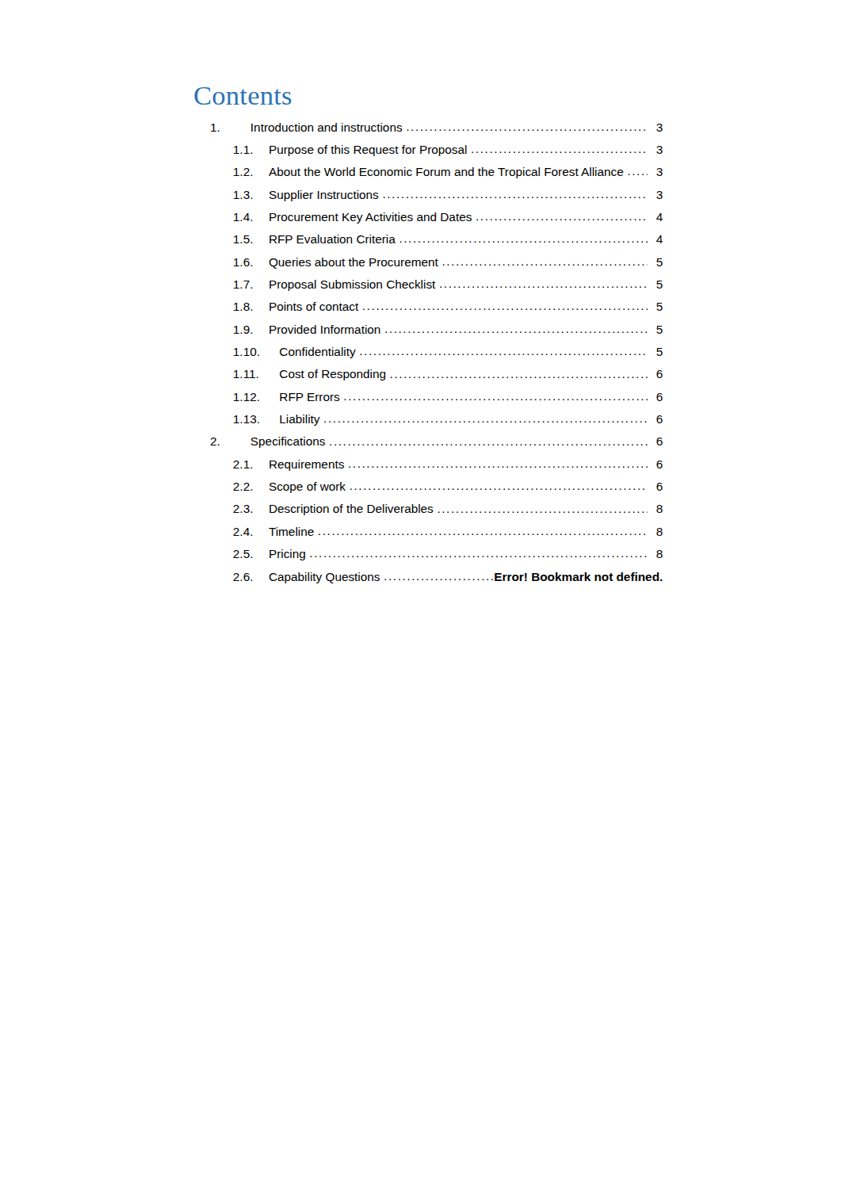Contents
1. Introduction and instructions ................................................................................................... 3
1.1. Purpose of this Request for Proposal ................................................................................ 3
1.2. About the World Economic Forum and the Tropical Forest Alliance ................................ 3
1.3. Supplier Instructions .......................................................................................................... 3
1.4. Procurement Key Activities and Dates ............................................................................. 4
1.5. RFP Evaluation Criteria ....................................................................................................... 4
1.6. Queries about the Procurement ......................................................................................... 5
1.7. Proposal Submission Checklist ............................................................................................ 5
1.8. Points of contact .............................................................................................................. 5
1.9. Provided Information ......................................................................................................... 5
1.10. Confidentiality ................................................................................................................. 5
1.11. Cost of Responding ......................................................................................................... 6
1.12. RFP Errors ....................................................................................................................... 6
1.13. Liability ............................................................................................................................ 6
2. Specifications ..................................................................................................................... 6
2.1. Requirements .................................................................................................................. 6
2.2. Scope of work .................................................................................................................. 6
2.3. Description of the Deliverables ........................................................................................... 8
2.4. Timeline ......................................................................................................................... 8
2.5. Pricing ............................................................................................................................ 8
2.6. Capability Questions .......................................................... Error! Bookmark not defined.